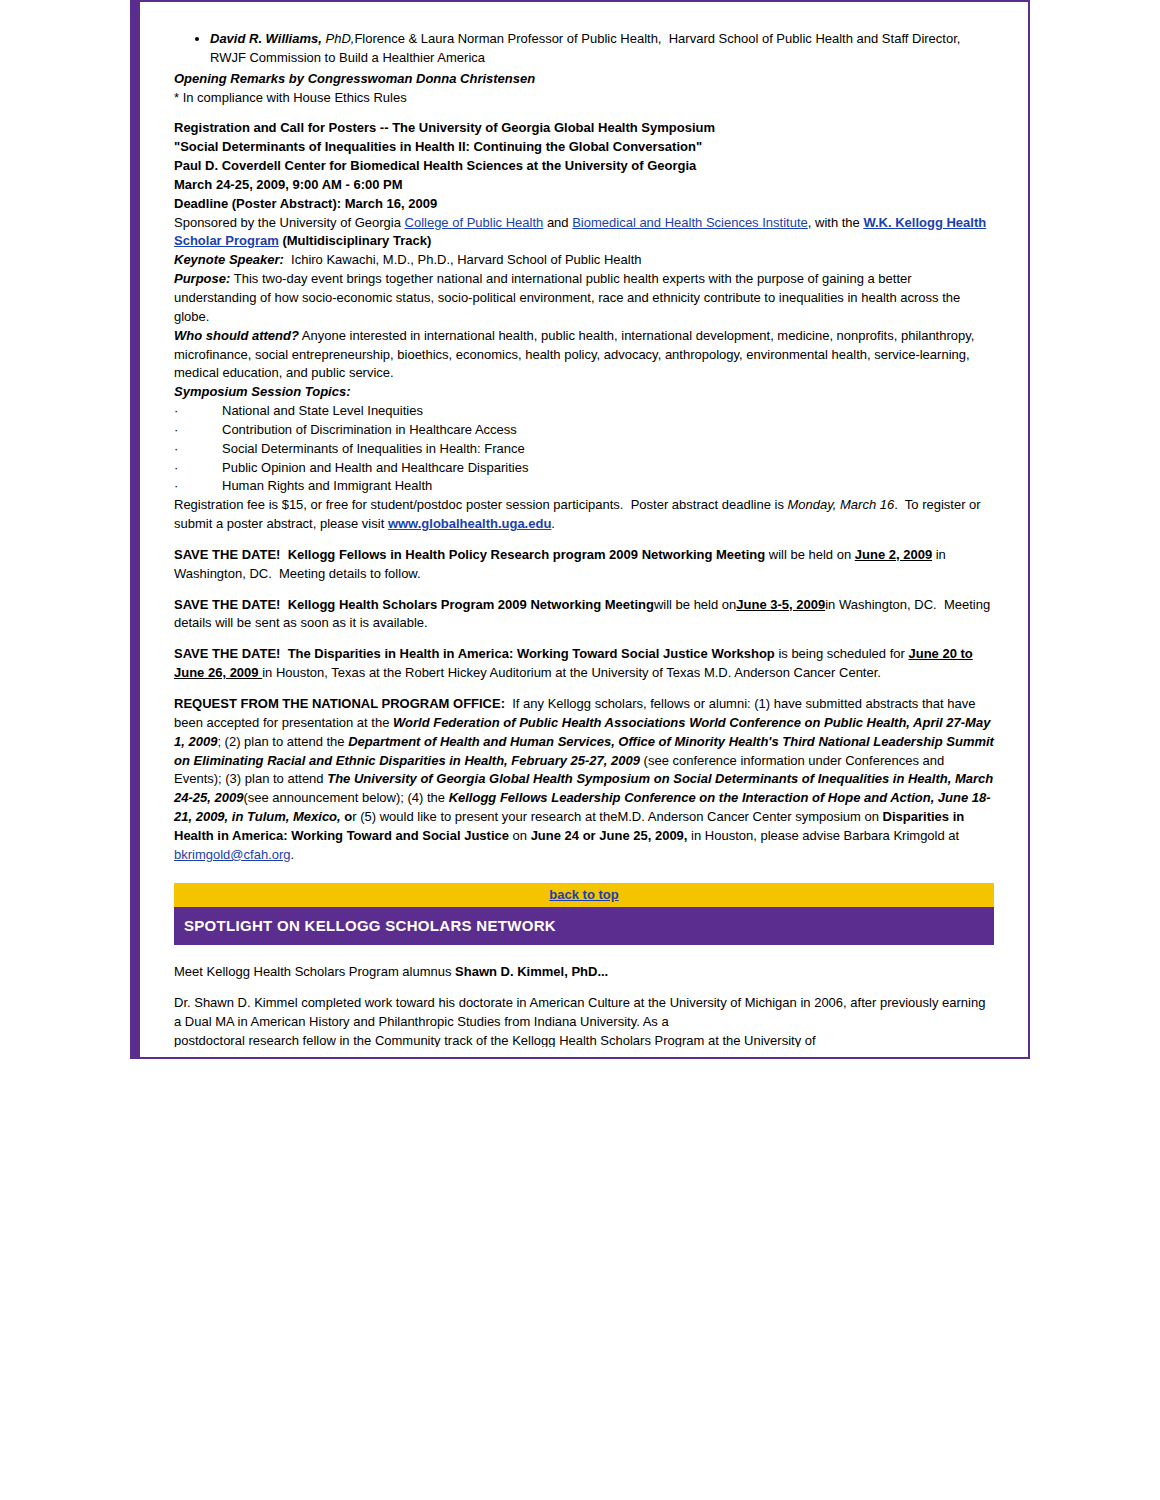David R. Williams, PhD, Florence & Laura Norman Professor of Public Health, Harvard School of Public Health and Staff Director, RWJF Commission to Build a Healthier America
Opening Remarks by Congresswoman Donna Christensen
* In compliance with House Ethics Rules
Registration and Call for Posters -- The University of Georgia Global Health Symposium
"Social Determinants of Inequalities in Health II: Continuing the Global Conversation"
Paul D. Coverdell Center for Biomedical Health Sciences at the University of Georgia
March 24-25, 2009, 9:00 AM - 6:00 PM
Deadline (Poster Abstract): March 16, 2009
Sponsored by the University of Georgia College of Public Health and Biomedical and Health Sciences Institute, with the W.K. Kellogg Health Scholar Program (Multidisciplinary Track)
Keynote Speaker: Ichiro Kawachi, M.D., Ph.D., Harvard School of Public Health
Purpose: This two-day event brings together national and international public health experts with the purpose of gaining a better understanding of how socio-economic status, socio-political environment, race and ethnicity contribute to inequalities in health across the globe.
Who should attend? Anyone interested in international health, public health, international development, medicine, nonprofits, philanthropy, microfinance, social entrepreneurship, bioethics, economics, health policy, advocacy, anthropology, environmental health, service-learning, medical education, and public service.
Symposium Session Topics:
·National and State Level Inequities
·Contribution of Discrimination in Healthcare Access
·Social Determinants of Inequalities in Health: France
·Public Opinion and Health and Healthcare Disparities
·Human Rights and Immigrant Health
Registration fee is $15, or free for student/postdoc poster session participants. Poster abstract deadline is Monday, March 16. To register or submit a poster abstract, please visit www.globalhealth.uga.edu.
SAVE THE DATE! Kellogg Fellows in Health Policy Research program 2009 Networking Meeting will be held on June 2, 2009 in Washington, DC. Meeting details to follow.
SAVE THE DATE! Kellogg Health Scholars Program 2009 Networking Meetingwill be held onJune 3-5, 2009in Washington, DC. Meeting details will be sent as soon as it is available.
SAVE THE DATE! The Disparities in Health in America: Working Toward Social Justice Workshop is being scheduled for June 20 to June 26, 2009 in Houston, Texas at the Robert Hickey Auditorium at the University of Texas M.D. Anderson Cancer Center.
REQUEST FROM THE NATIONAL PROGRAM OFFICE: If any Kellogg scholars, fellows or alumni: (1) have submitted abstracts that have been accepted for presentation at the World Federation of Public Health Associations World Conference on Public Health, April 27-May 1, 2009; (2) plan to attend the Department of Health and Human Services, Office of Minority Health's Third National Leadership Summit on Eliminating Racial and Ethnic Disparities in Health, February 25-27, 2009 (see conference information under Conferences and Events); (3) plan to attend The University of Georgia Global Health Symposium on Social Determinants of Inequalities in Health, March 24-25, 2009(see announcement below); (4) the Kellogg Fellows Leadership Conference on the Interaction of Hope and Action, June 18-21, 2009, in Tulum, Mexico, or (5) would like to present your research at theM.D. Anderson Cancer Center symposium on Disparities in Health in America: Working Toward and Social Justice on June 24 or June 25, 2009, in Houston, please advise Barbara Krimgold at bkrimgold@cfah.org.
back to top
SPOTLIGHT ON KELLOGG SCHOLARS NETWORK
Meet Kellogg Health Scholars Program alumnus Shawn D. Kimmel, PhD...
Dr. Shawn D. Kimmel completed work toward his doctorate in American Culture at the University of Michigan in 2006, after previously earning a Dual MA in American History and Philanthropic Studies from Indiana University. As a
postdoctoral research fellow in the Community track of the Kellogg Health Scholars Program at the University of